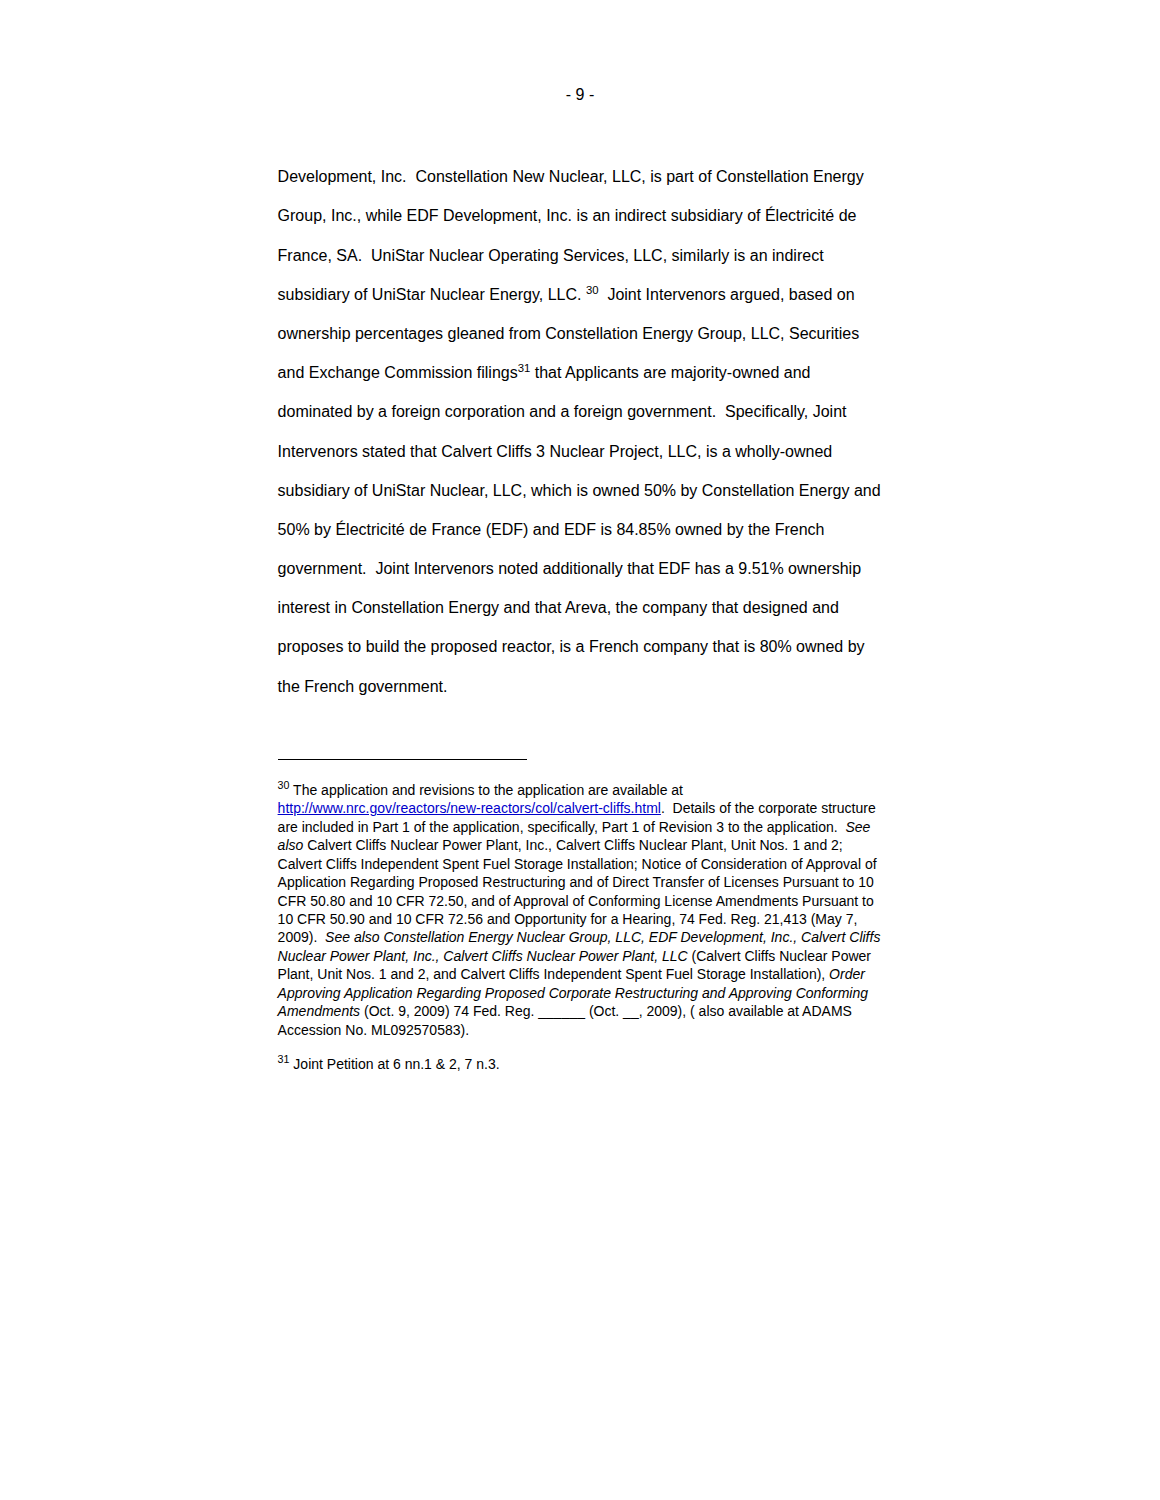- 9 -
Development, Inc. Constellation New Nuclear, LLC, is part of Constellation Energy Group, Inc., while EDF Development, Inc. is an indirect subsidiary of Électricité de France, SA. UniStar Nuclear Operating Services, LLC, similarly is an indirect subsidiary of UniStar Nuclear Energy, LLC. 30 Joint Intervenors argued, based on ownership percentages gleaned from Constellation Energy Group, LLC, Securities and Exchange Commission filings31 that Applicants are majority-owned and dominated by a foreign corporation and a foreign government. Specifically, Joint Intervenors stated that Calvert Cliffs 3 Nuclear Project, LLC, is a wholly-owned subsidiary of UniStar Nuclear, LLC, which is owned 50% by Constellation Energy and 50% by Électricité de France (EDF) and EDF is 84.85% owned by the French government. Joint Intervenors noted additionally that EDF has a 9.51% ownership interest in Constellation Energy and that Areva, the company that designed and proposes to build the proposed reactor, is a French company that is 80% owned by the French government.
30 The application and revisions to the application are available at http://www.nrc.gov/reactors/new-reactors/col/calvert-cliffs.html. Details of the corporate structure are included in Part 1 of the application, specifically, Part 1 of Revision 3 to the application. See also Calvert Cliffs Nuclear Power Plant, Inc., Calvert Cliffs Nuclear Plant, Unit Nos. 1 and 2; Calvert Cliffs Independent Spent Fuel Storage Installation; Notice of Consideration of Approval of Application Regarding Proposed Restructuring and of Direct Transfer of Licenses Pursuant to 10 CFR 50.80 and 10 CFR 72.50, and of Approval of Conforming License Amendments Pursuant to 10 CFR 50.90 and 10 CFR 72.56 and Opportunity for a Hearing, 74 Fed. Reg. 21,413 (May 7, 2009). See also Constellation Energy Nuclear Group, LLC, EDF Development, Inc., Calvert Cliffs Nuclear Power Plant, Inc., Calvert Cliffs Nuclear Power Plant, LLC (Calvert Cliffs Nuclear Power Plant, Unit Nos. 1 and 2, and Calvert Cliffs Independent Spent Fuel Storage Installation), Order Approving Application Regarding Proposed Corporate Restructuring and Approving Conforming Amendments (Oct. 9, 2009) 74 Fed. Reg. ______ (Oct. __, 2009), ( also available at ADAMS Accession No. ML092570583).
31 Joint Petition at 6 nn.1 & 2, 7 n.3.